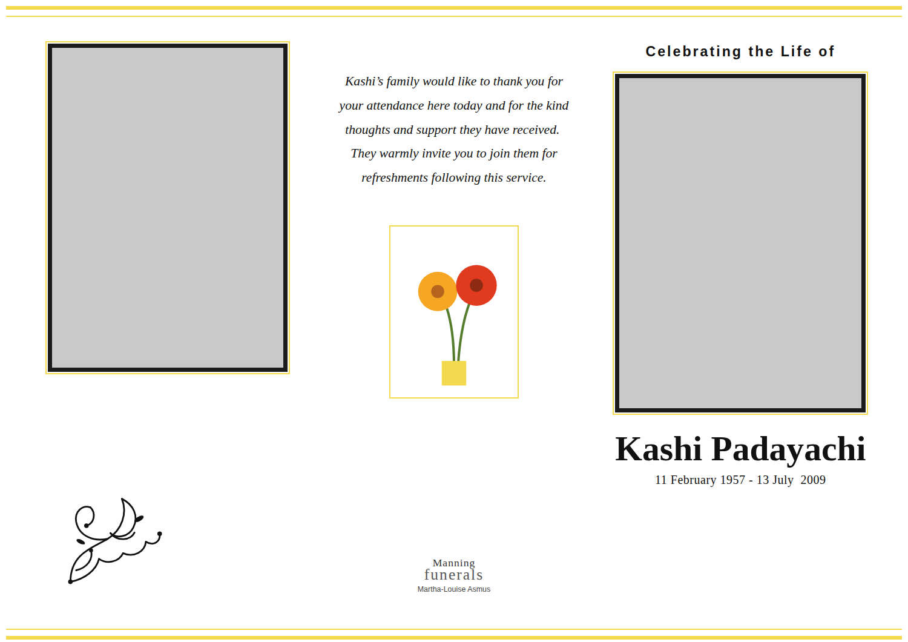Kashi’s family would like to thank you for your attendance here today and for the kind thoughts and support they have received. They warmly invite you to join them for refreshments following this service.
Manning
funerals
Martha-Louise Asmus
Celebrating the Life of
Kashi Padayachi
11 February 1957 - 13 July 2009